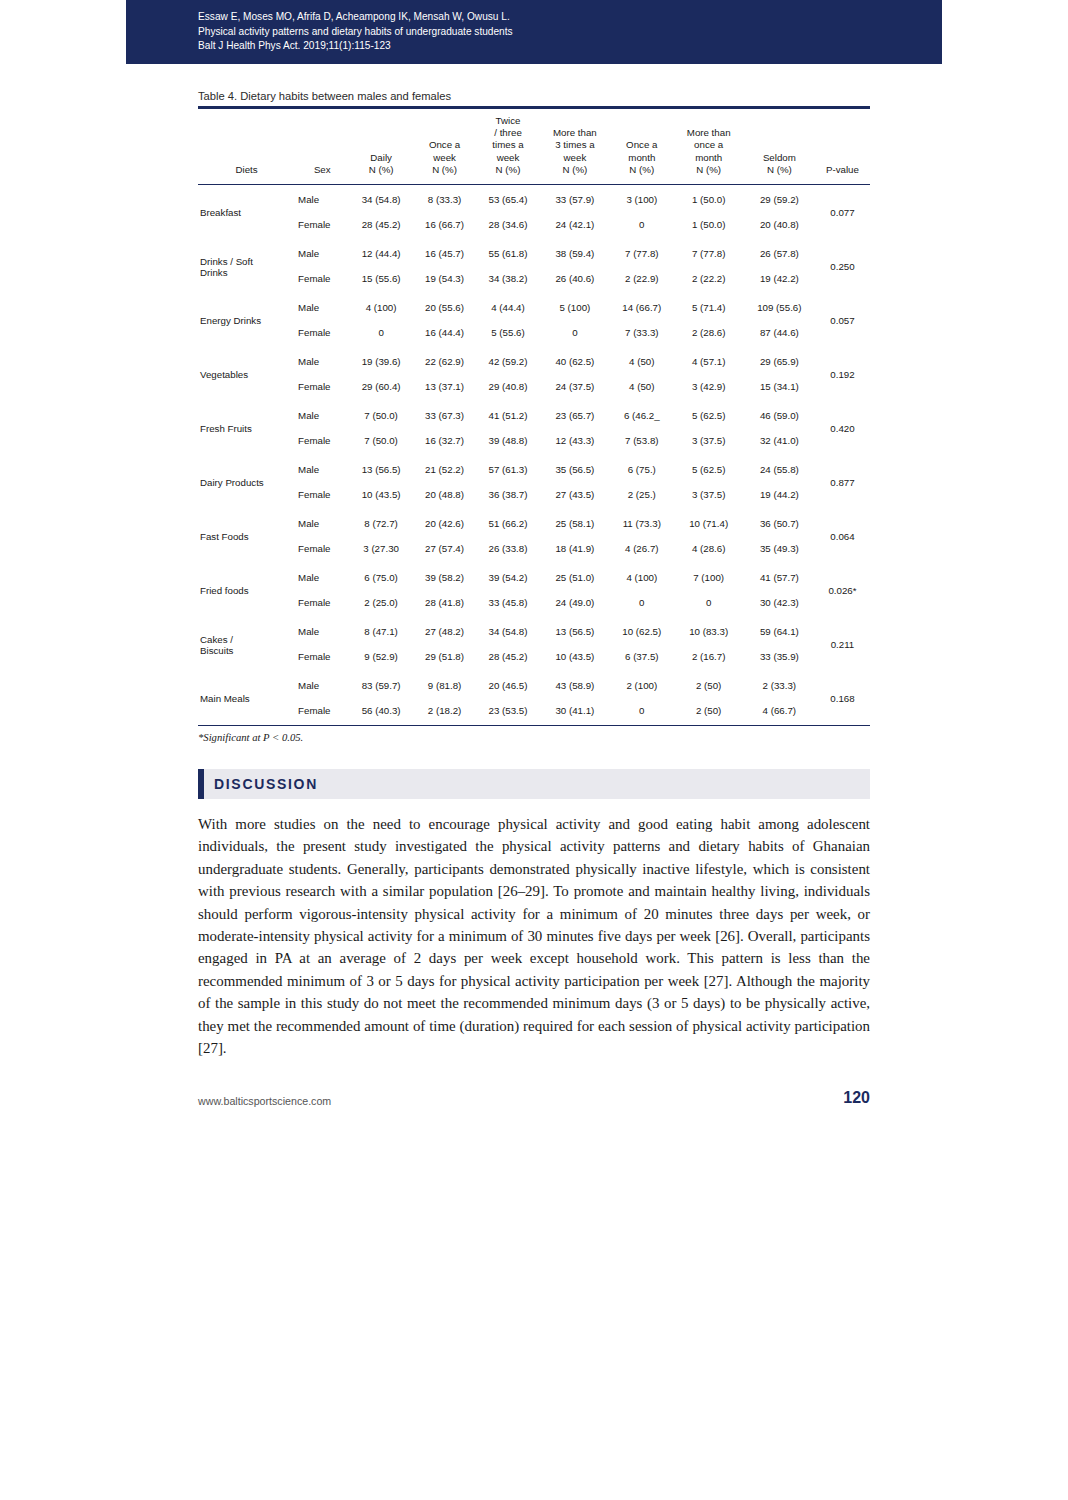Essaw E, Moses MO, Afrifa D, Acheampong IK, Mensah W, Owusu L. Physical activity patterns and dietary habits of undergraduate students Balt J Health Phys Act. 2019;11(1):115-123
Table 4. Dietary habits between males and females
| Diets | Sex | Daily N (%) | Once a week N (%) | Twice / three times a week N (%) | More than 3 times a week N (%) | Once a month N (%) | More than once a month N (%) | Seldom N (%) | P-value |
| --- | --- | --- | --- | --- | --- | --- | --- | --- | --- |
| Breakfast | Male | 34 (54.8) | 8 (33.3) | 53 (65.4) | 33 (57.9) | 3 (100) | 1 (50.0) | 29 (59.2) | 0.077 |
| Female | 28 (45.2) | 16 (66.7) | 28 (34.6) | 24 (42.1) | 0 | 1 (50.0) | 20 (40.8) |
| Drinks / Soft Drinks | Male | 12 (44.4) | 16 (45.7) | 55 (61.8) | 38 (59.4) | 7 (77.8) | 7 (77.8) | 26 (57.8) | 0.250 |
| Female | 15 (55.6) | 19 (54.3) | 34 (38.2) | 26 (40.6) | 2 (22.9) | 2 (22.2) | 19 (42.2) |
| Energy Drinks | Male | 4 (100) | 20 (55.6) | 4 (44.4) | 5 (100) | 14 (66.7) | 5 (71.4) | 109 (55.6) | 0.057 |
| Female | 0 | 16 (44.4) | 5 (55.6) | 0 | 7 (33.3) | 2 (28.6) | 87 (44.6) |
| Vegetables | Male | 19 (39.6) | 22 (62.9) | 42 (59.2) | 40 (62.5) | 4 (50) | 4 (57.1) | 29 (65.9) | 0.192 |
| Female | 29 (60.4) | 13 (37.1) | 29 (40.8) | 24 (37.5) | 4 (50) | 3 (42.9) | 15 (34.1) |
| Fresh Fruits | Male | 7 (50.0) | 33 (67.3) | 41 (51.2) | 23 (65.7) | 6 (46.2_ | 5 (62.5) | 46 (59.0) | 0.420 |
| Female | 7 (50.0) | 16 (32.7) | 39 (48.8) | 12 (43.3) | 7 (53.8) | 3 (37.5) | 32 (41.0) |
| Dairy Products | Male | 13 (56.5) | 21 (52.2) | 57 (61.3) | 35 (56.5) | 6 (75.) | 5 (62.5) | 24 (55.8) | 0.877 |
| Female | 10 (43.5) | 20 (48.8) | 36 (38.7) | 27 (43.5) | 2 (25.) | 3 (37.5) | 19 (44.2) |
| Fast Foods | Male | 8 (72.7) | 20 (42.6) | 51 (66.2) | 25 (58.1) | 11 (73.3) | 10 (71.4) | 36 (50.7) | 0.064 |
| Female | 3 (27.30 | 27 (57.4) | 26 (33.8) | 18 (41.9) | 4 (26.7) | 4 (28.6) | 35 (49.3) |
| Fried foods | Male | 6 (75.0) | 39 (58.2) | 39 (54.2) | 25 (51.0) | 4 (100) | 7 (100) | 41 (57.7) | 0.026* |
| Female | 2 (25.0) | 28 (41.8) | 33 (45.8) | 24 (49.0) | 0 | 0 | 30 (42.3) |
| Cakes / Biscuits | Male | 8 (47.1) | 27 (48.2) | 34 (54.8) | 13 (56.5) | 10 (62.5) | 10 (83.3) | 59 (64.1) | 0.211 |
| Female | 9 (52.9) | 29 (51.8) | 28 (45.2) | 10 (43.5) | 6 (37.5) | 2 (16.7) | 33 (35.9) |
| Main Meals | Male | 83 (59.7) | 9 (81.8) | 20 (46.5) | 43 (58.9) | 2 (100) | 2 (50) | 2 (33.3) | 0.168 |
| Female | 56 (40.3) | 2 (18.2) | 23 (53.5) | 30 (41.1) | 0 | 2 (50) | 4 (66.7) |
*Significant at P < 0.05.
Discussion
With more studies on the need to encourage physical activity and good eating habit among adolescent individuals, the present study investigated the physical activity patterns and dietary habits of Ghanaian undergraduate students. Generally, participants demonstrated physically inactive lifestyle, which is consistent with previous research with a similar population [26–29]. To promote and maintain healthy living, individuals should perform vigorous-intensity physical activity for a minimum of 20 minutes three days per week, or moderate-intensity physical activity for a minimum of 30 minutes five days per week [26]. Overall, participants engaged in PA at an average of 2 days per week except household work. This pattern is less than the recommended minimum of 3 or 5 days for physical activity participation per week [27]. Although the majority of the sample in this study do not meet the recommended minimum days (3 or 5 days) to be physically active, they met the recommended amount of time (duration) required for each session of physical activity participation [27].
www.balticsportscience.com 120